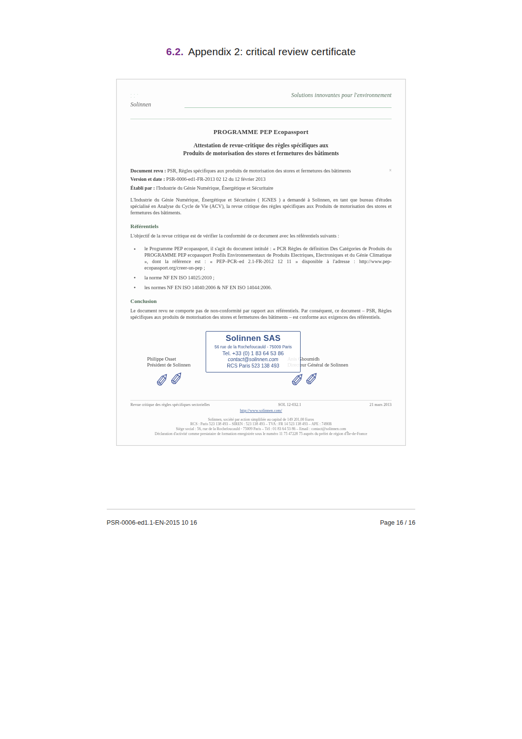6.2. Appendix 2: critical review certificate
· · ·
· ·
Solinnen
Solutions innovantes pour l'environnement
PROGRAMME PEP Ecopassport
Attestation de revue-critique des règles spécifiques aux
Produits de motorisation des stores et fermetures des bâtiments
×Document revu : PSR, Règles spécifiques aux produits de motorisation des stores et fermetures des bâtiments
Version et date : PSR-0006-ed1-FR-2013 02 12 du 12 février 2013
Établi par : l'Industrie du Génie Numérique, Énergétique et Sécuritaire
L'Industrie du Génie Numérique, Énergétique et Sécuritaire ( IGNES ) a demandé à Solinnen, en tant que bureau d'études spécialisé en Analyse du Cycle de Vie (ACV), la revue critique des règles spécifiques aux Produits de motorisation des stores et fermetures des bâtiments.
Référentiels
L'objectif de la revue critique est de vérifier la conformité de ce document avec les référentiels suivants :
le Programme PEP ecopassport, il s'agit du document intitulé : « PCR Règles de définition Des Catégories de Produits du PROGRAMME PEP ecopassport Profils Environnementaux de Produits Electriques, Electroniques et du Génie Climatique », dont la référence est : « PEP–PCR–ed 2.1-FR-2012 12 11 » disponible à l'adresse : http://www.pep-ecopassport.org/creer-un-pep ;
la norme NF EN ISO 14025:2010 ;
les normes NF EN ISO 14040:2006 & NF EN ISO 14044:2006.
Conclusion
Le document revu ne comporte pas de non-conformité par rapport aux référentiels. Par conséquent, ce document – PSR, Règles spécifiques aux produits de motorisation des stores et fermetures des bâtiments – est conforme aux exigences des référentiels.
Solinnen SAS
56 rue de la Rochefoucauld - 75009 Paris
Tel. +33 (0) 1 83 64 53 86
contact@solinnen.com
RCS Paris 523 138 493
Philippe Osset
Président de Solinnen
Anis Ghoumidh
Directeur Général de Solinnen
✐✐
✐✐
Revue critique des règles spécifiques sectorielles
SOL 12-032.1
21 mars 2013
http://www.solinnen.com/
Solinnen, société par action simplifiée au capital de 149 201,00 Euros
RCS : Paris 523 138 493 – SIREN : 523 138 493 – TVA : FR 14 523 138 493 – APE : 7490B
Siège social : 56, rue de la Rochefoucauld - 75009 Paris – Tél : 01 83 64 53 86 – Email : contact@solinnen.com
Déclaration d'activité comme prestataire de formation enregistrée sous le numéro 11 75 47228 75 auprès du préfet de région d'Île-de-France
PSR-0006-ed1.1-EN-2015 10 16
Page 16 / 16